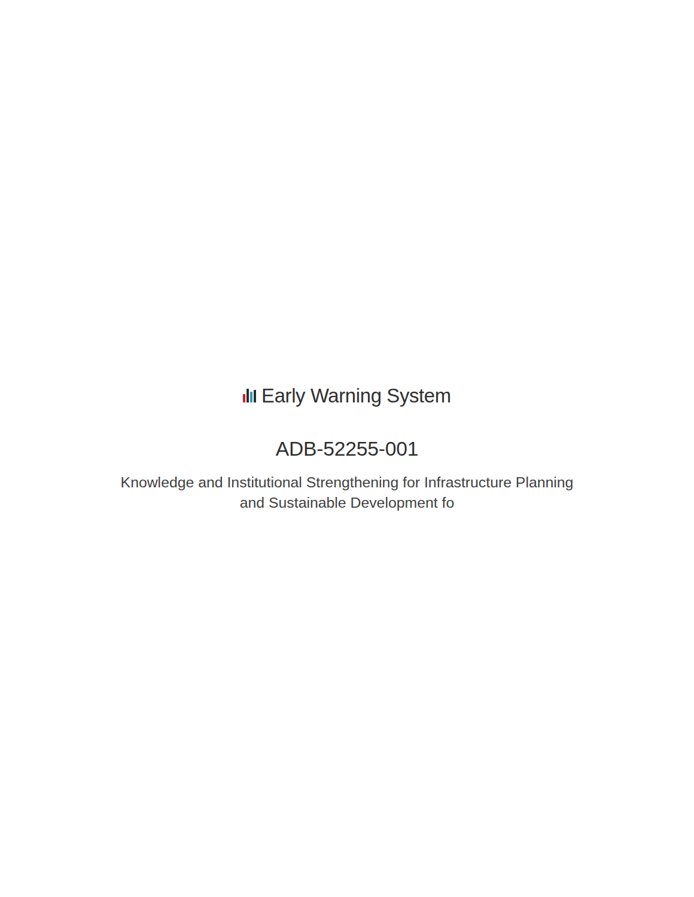Early Warning System
ADB-52255-001
Knowledge and Institutional Strengthening for Infrastructure Planning and Sustainable Development fo